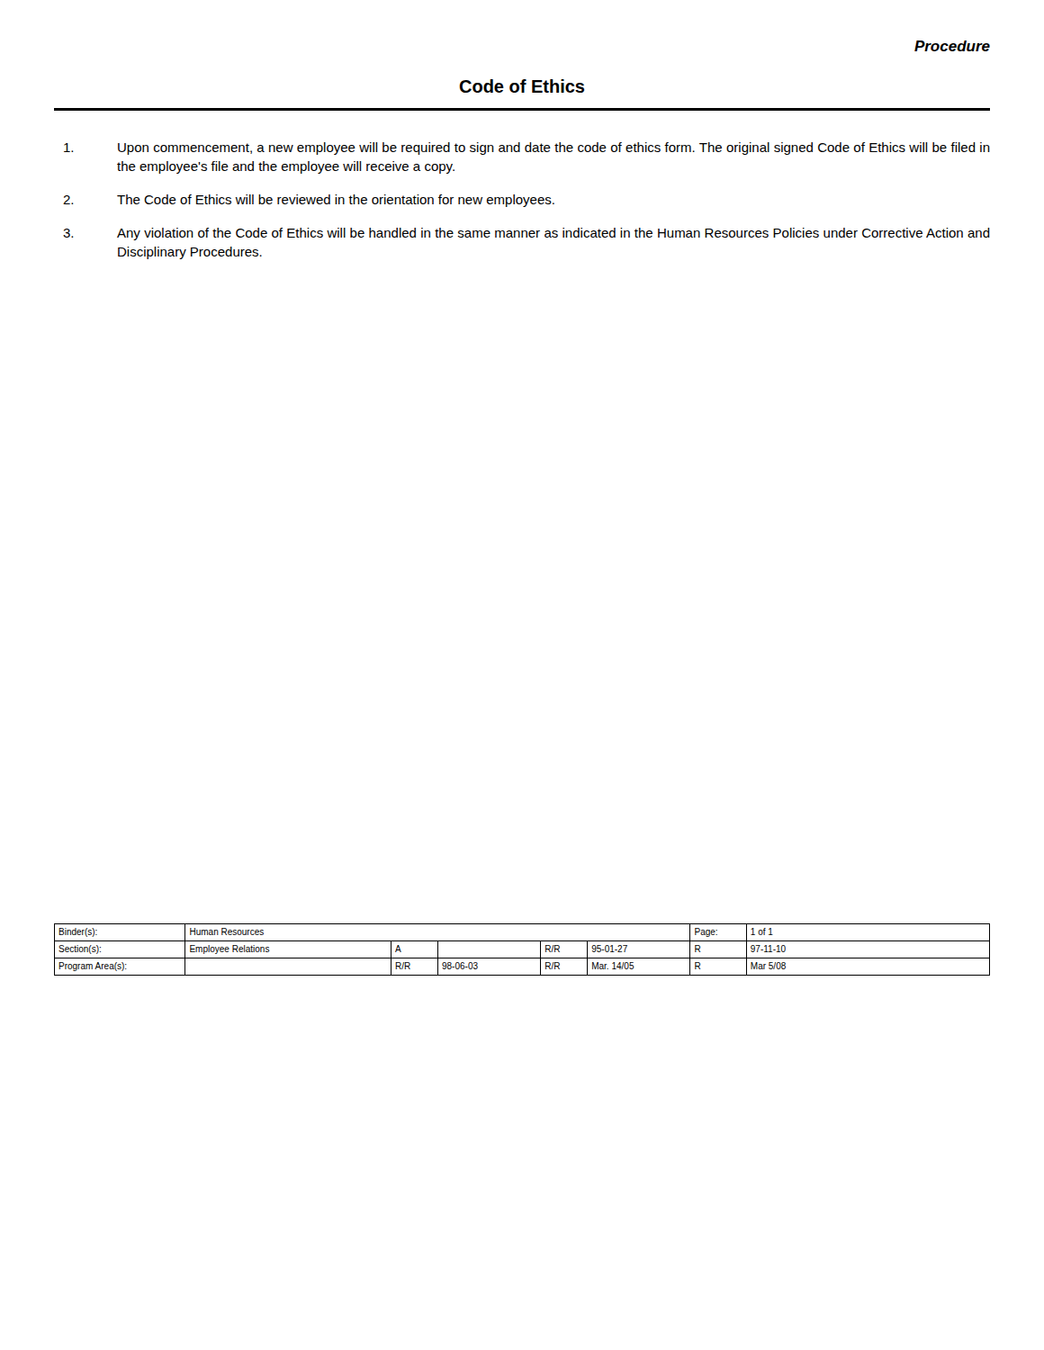Procedure
Code of Ethics
Upon commencement, a new employee will be required to sign and date the code of ethics form. The original signed Code of Ethics will be filed in the employee's file and the employee will receive a copy.
The Code of Ethics will be reviewed in the orientation for new employees.
Any violation of the Code of Ethics will be handled in the same manner as indicated in the Human Resources Policies under Corrective Action and Disciplinary Procedures.
| Binder(s): | Human Resources | Page: | 1 of 1 |
| Section(s): | Employee Relations | A | | R/R | 95-01-27 | R | 97-11-10 |
| Program Area(s): | | R/R | 98-06-03 | R/R | Mar. 14/05 | R | Mar 5/08 |